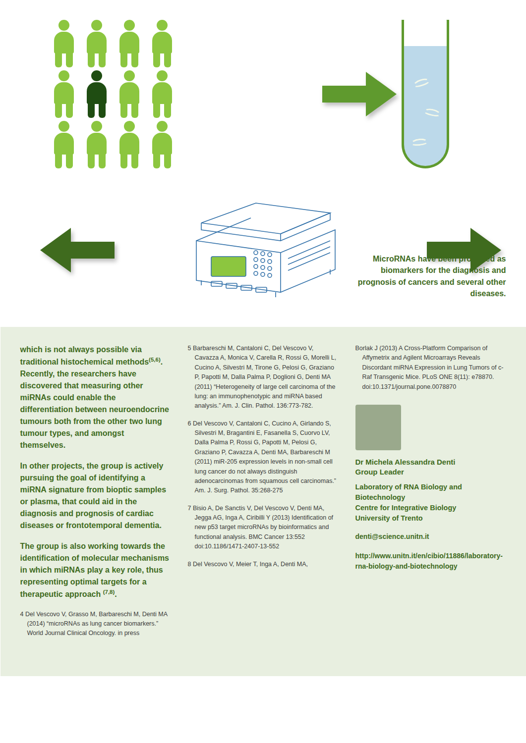MicroRNAs have been proposed as biomarkers for the diagnosis and prognosis of cancers and several other diseases.
which is not always possible via traditional histochemical methods(5,6). Recently, the researchers have discovered that measuring other miRNAs could enable the differentiation between neuroendocrine tumours both from the other two lung tumour types, and amongst themselves.
In other projects, the group is actively pursuing the goal of identifying a miRNA signature from bioptic samples or plasma, that could aid in the diagnosis and prognosis of cardiac diseases or frontotemporal dementia.
The group is also working towards the identification of molecular mechanisms in which miRNAs play a key role, thus representing optimal targets for a therapeutic approach (7,8).
4 Del Vescovo V, Grasso M, Barbareschi M, Denti MA (2014) “microRNAs as lung cancer biomarkers.” World Journal Clinical Oncology. in press
5 Barbareschi M, Cantaloni C, Del Vescovo V, Cavazza A, Monica V, Carella R, Rossi G, Morelli L, Cucino A, Silvestri M, Tirone G, Pelosi G, Graziano P, Papotti M, Dalla Palma P, Doglioni G, Denti MA (2011) “Heterogeneity of large cell carcinoma of the lung: an immunophenotypic and miRNA based analysis.” Am. J. Clin. Pathol. 136:773-782.
6 Del Vescovo V, Cantaloni C, Cucino A, Girlando S, Silvestri M, Bragantini E, Fasanella S, Cuorvo LV, Dalla Palma P, Rossi G, Papotti M, Pelosi G, Graziano P, Cavazza A, Denti MA, Barbareschi M (2011) miR-205 expression levels in non-small cell lung cancer do not always distinguish adenocarcinomas from squamous cell carcinomas.” Am. J. Surg. Pathol. 35:268-275
7 Bisio A, De Sanctis V, Del Vescovo V, Denti MA, Jegga AG, Inga A, Ciribilli Y (2013) Identification of new p53 target microRNAs by bioinformatics and functional analysis. BMC Cancer 13:552 doi:10.1186/1471-2407-13-552
8 Del Vescovo V, Meier T, Inga A, Denti MA,
Borlak J (2013) A Cross-Platform Comparison of Affymetrix and Agilent Microarrays Reveals Discordant miRNA Expression in Lung Tumors of c-Raf Transgenic Mice. PLoS ONE 8(11): e78870. doi:10.1371/journal.pone.0078870
Dr Michela Alessandra Denti
Group Leader
Laboratory of RNA Biology and Biotechnology
Centre for Integrative Biology
University of Trento
denti@science.unitn.it
http://www.unitn.it/en/cibio/11886/laboratory-rna-biology-and-biotechnology